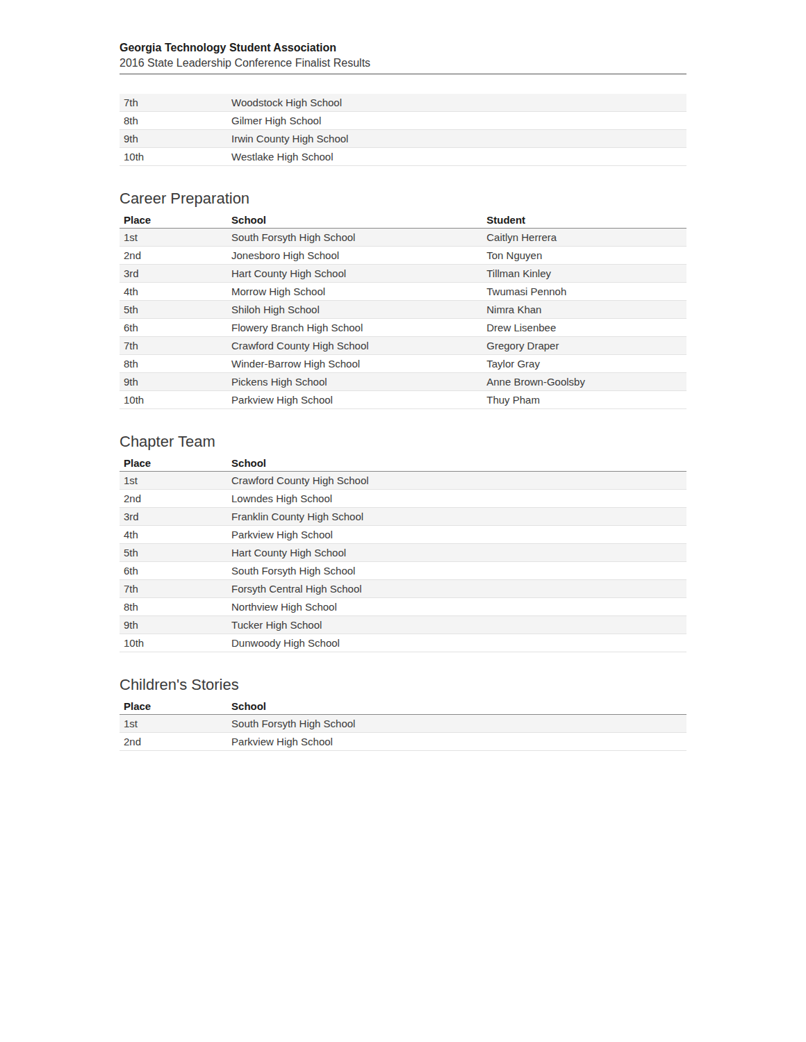Georgia Technology Student Association
2016 State Leadership Conference Finalist Results
| 7th | Woodstock High School |
| 8th | Gilmer High School |
| 9th | Irwin County High School |
| 10th | Westlake High School |
Career Preparation
| Place | School | Student |
| --- | --- | --- |
| 1st | South Forsyth High School | Caitlyn Herrera |
| 2nd | Jonesboro High School | Ton Nguyen |
| 3rd | Hart County High School | Tillman Kinley |
| 4th | Morrow High School | Twumasi Pennoh |
| 5th | Shiloh High School | Nimra Khan |
| 6th | Flowery Branch High School | Drew Lisenbee |
| 7th | Crawford County High School | Gregory Draper |
| 8th | Winder-Barrow High School | Taylor Gray |
| 9th | Pickens High School | Anne Brown-Goolsby |
| 10th | Parkview High School | Thuy Pham |
Chapter Team
| Place | School |
| --- | --- |
| 1st | Crawford County High School |
| 2nd | Lowndes High School |
| 3rd | Franklin County High School |
| 4th | Parkview High School |
| 5th | Hart County High School |
| 6th | South Forsyth High School |
| 7th | Forsyth Central High School |
| 8th | Northview High School |
| 9th | Tucker High School |
| 10th | Dunwoody High School |
Children's Stories
| Place | School |
| --- | --- |
| 1st | South Forsyth High School |
| 2nd | Parkview High School |